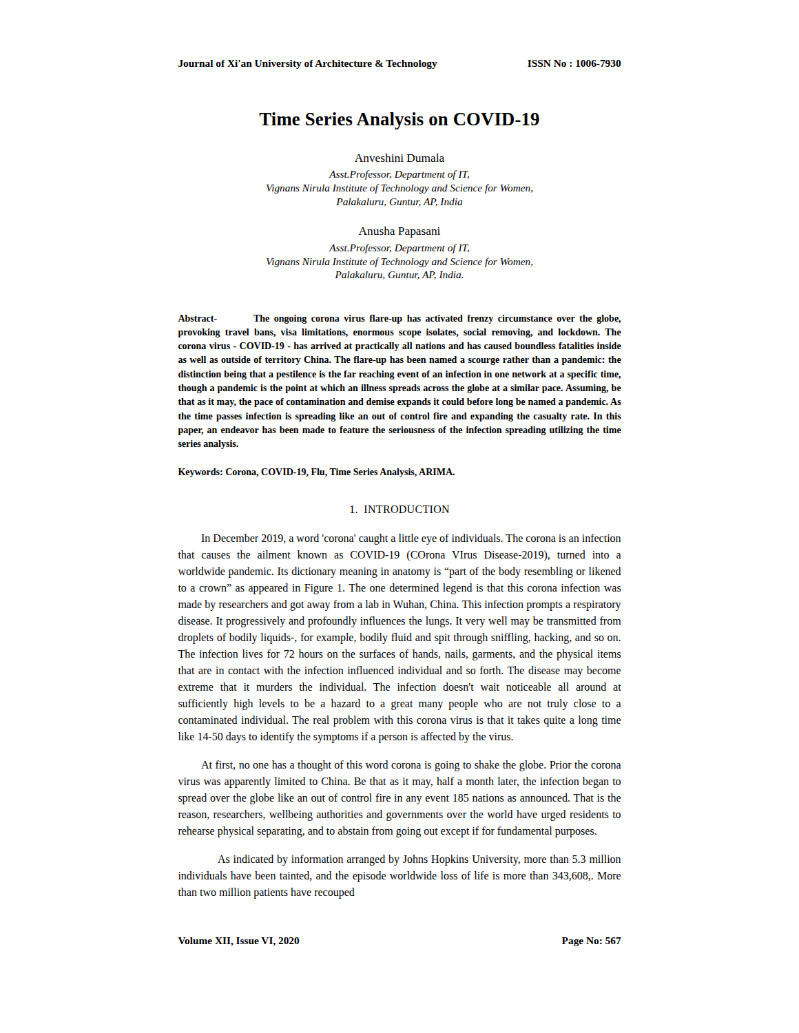Journal of Xi'an University of Architecture & Technology ISSN No : 1006-7930
Time Series Analysis on COVID-19
Anveshini Dumala
Asst.Professor, Department of IT,
Vignans Nirula Institute of Technology and Science for Women,
Palakaluru, Guntur, AP, India
Anusha Papasani
Asst.Professor, Department of IT,
Vignans Nirula Institute of Technology and Science for Women,
Palakaluru, Guntur, AP, India.
Abstract- The ongoing corona virus flare-up has activated frenzy circumstance over the globe, provoking travel bans, visa limitations, enormous scope isolates, social removing, and lockdown. The corona virus - COVID-19 - has arrived at practically all nations and has caused boundless fatalities inside as well as outside of territory China. The flare-up has been named a scourge rather than a pandemic: the distinction being that a pestilence is the far reaching event of an infection in one network at a specific time, though a pandemic is the point at which an illness spreads across the globe at a similar pace. Assuming, be that as it may, the pace of contamination and demise expands it could before long be named a pandemic. As the time passes infection is spreading like an out of control fire and expanding the casualty rate. In this paper, an endeavor has been made to feature the seriousness of the infection spreading utilizing the time series analysis.
Keywords: Corona, COVID-19, Flu, Time Series Analysis, ARIMA.
1. Introduction
In December 2019, a word 'corona' caught a little eye of individuals. The corona is an infection that causes the ailment known as COVID-19 (COrona VIrus Disease-2019), turned into a worldwide pandemic. Its dictionary meaning in anatomy is “part of the body resembling or likened to a crown” as appeared in Figure 1. The one determined legend is that this corona infection was made by researchers and got away from a lab in Wuhan, China. This infection prompts a respiratory disease. It progressively and profoundly influences the lungs. It very well may be transmitted from droplets of bodily liquids-, for example, bodily fluid and spit through sniffling, hacking, and so on. The infection lives for 72 hours on the surfaces of hands, nails, garments, and the physical items that are in contact with the infection influenced individual and so forth. The disease may become extreme that it murders the individual. The infection doesn't wait noticeable all around at sufficiently high levels to be a hazard to a great many people who are not truly close to a contaminated individual. The real problem with this corona virus is that it takes quite a long time like 14-50 days to identify the symptoms if a person is affected by the virus.
At first, no one has a thought of this word corona is going to shake the globe. Prior the corona virus was apparently limited to China. Be that as it may, half a month later, the infection began to spread over the globe like an out of control fire in any event 185 nations as announced. That is the reason, researchers, wellbeing authorities and governments over the world have urged residents to rehearse physical separating, and to abstain from going out except if for fundamental purposes.
As indicated by information arranged by Johns Hopkins University, more than 5.3 million individuals have been tainted, and the episode worldwide loss of life is more than 343,608,. More than two million patients have recouped
Volume XII, Issue VI, 2020 Page No: 567